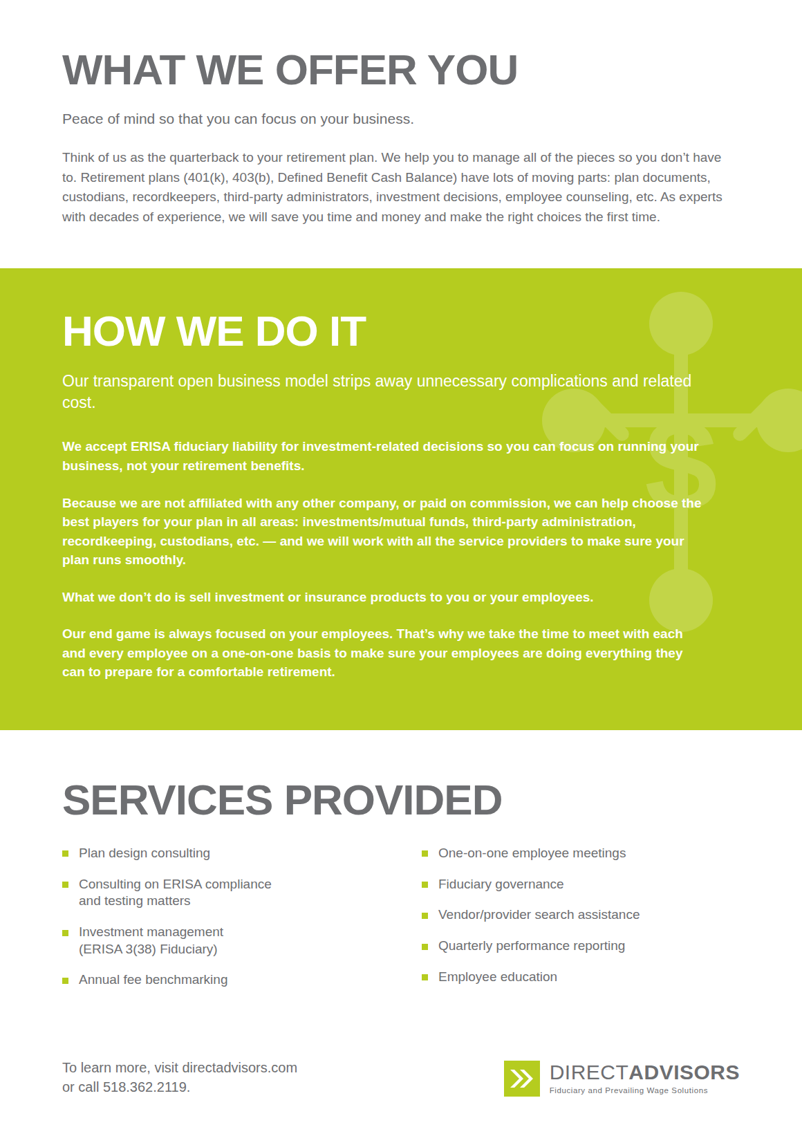WHAT WE OFFER YOU
Peace of mind so that you can focus on your business.
Think of us as the quarterback to your retirement plan. We help you to manage all of the pieces so you don’t have to. Retirement plans (401(k), 403(b), Defined Benefit Cash Balance) have lots of moving parts: plan documents, custodians, recordkeepers, third-party administrators, investment decisions, employee counseling, etc. As experts with decades of experience, we will save you time and money and make the right choices the first time.
$
HOW WE DO IT
Our transparent open business model strips away unnecessary complications and related cost.
We accept ERISA fiduciary liability for investment-related decisions so you can focus on running your business, not your retirement benefits.
Because we are not affiliated with any other company, or paid on commission, we can help choose the best players for your plan in all areas: investments/mutual funds, third-party administration, recordkeeping, custodians, etc. — and we will work with all the service providers to make sure your plan runs smoothly.
What we don’t do is sell investment or insurance products to you or your employees.
Our end game is always focused on your employees. That’s why we take the time to meet with each and every employee on a one-on-one basis to make sure your employees are doing everything they can to prepare for a comfortable retirement.
SERVICES PROVIDED
Plan design consulting
Consulting on ERISA compliance
and testing matters
Investment management
(ERISA 3(38) Fiduciary)
Annual fee benchmarking
One-on-one employee meetings
Fiduciary governance
Vendor/provider search assistance
Quarterly performance reporting
Employee education
To learn more, visit directadvisors.com
or call 518.362.2119.
DIRECTADVISORS Fiduciary and Prevailing Wage Solutions